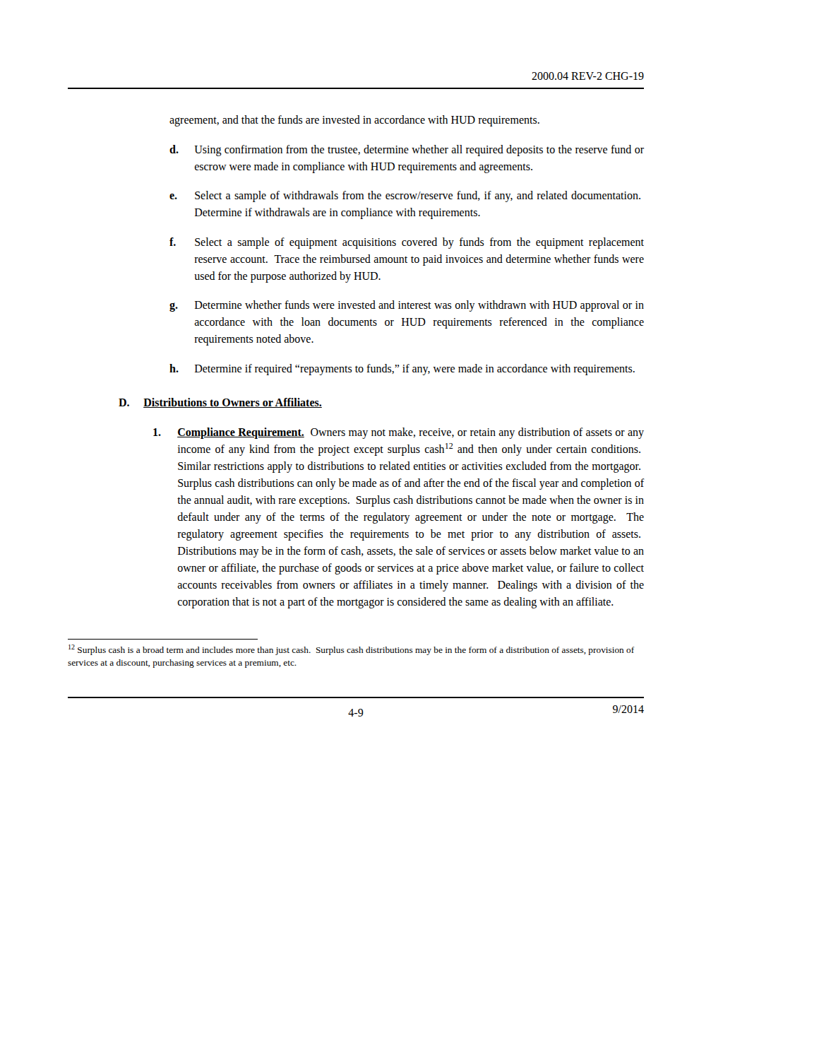2000.04 REV-2 CHG-19
agreement, and that the funds are invested in accordance with HUD requirements.
d.
Using confirmation from the trustee, determine whether all required deposits to the reserve fund or escrow were made in compliance with HUD requirements and agreements.
e.
Select a sample of withdrawals from the escrow/reserve fund, if any, and related documentation. Determine if withdrawals are in compliance with requirements.
f.
Select a sample of equipment acquisitions covered by funds from the equipment replacement reserve account. Trace the reimbursed amount to paid invoices and determine whether funds were used for the purpose authorized by HUD.
g.
Determine whether funds were invested and interest was only withdrawn with HUD approval or in accordance with the loan documents or HUD requirements referenced in the compliance requirements noted above.
h.
Determine if required “repayments to funds,” if any, were made in accordance with requirements.
D.
Distributions to Owners or Affiliates.
1.
Compliance Requirement. Owners may not make, receive, or retain any distribution of assets or any income of any kind from the project except surplus cash12 and then only under certain conditions. Similar restrictions apply to distributions to related entities or activities excluded from the mortgagor. Surplus cash distributions can only be made as of and after the end of the fiscal year and completion of the annual audit, with rare exceptions. Surplus cash distributions cannot be made when the owner is in default under any of the terms of the regulatory agreement or under the note or mortgage. The regulatory agreement specifies the requirements to be met prior to any distribution of assets. Distributions may be in the form of cash, assets, the sale of services or assets below market value to an owner or affiliate, the purchase of goods or services at a price above market value, or failure to collect accounts receivables from owners or affiliates in a timely manner. Dealings with a division of the corporation that is not a part of the mortgagor is considered the same as dealing with an affiliate.
12 Surplus cash is a broad term and includes more than just cash. Surplus cash distributions may be in the form of a distribution of assets, provision of services at a discount, purchasing services at a premium, etc.
9/2014
4-9